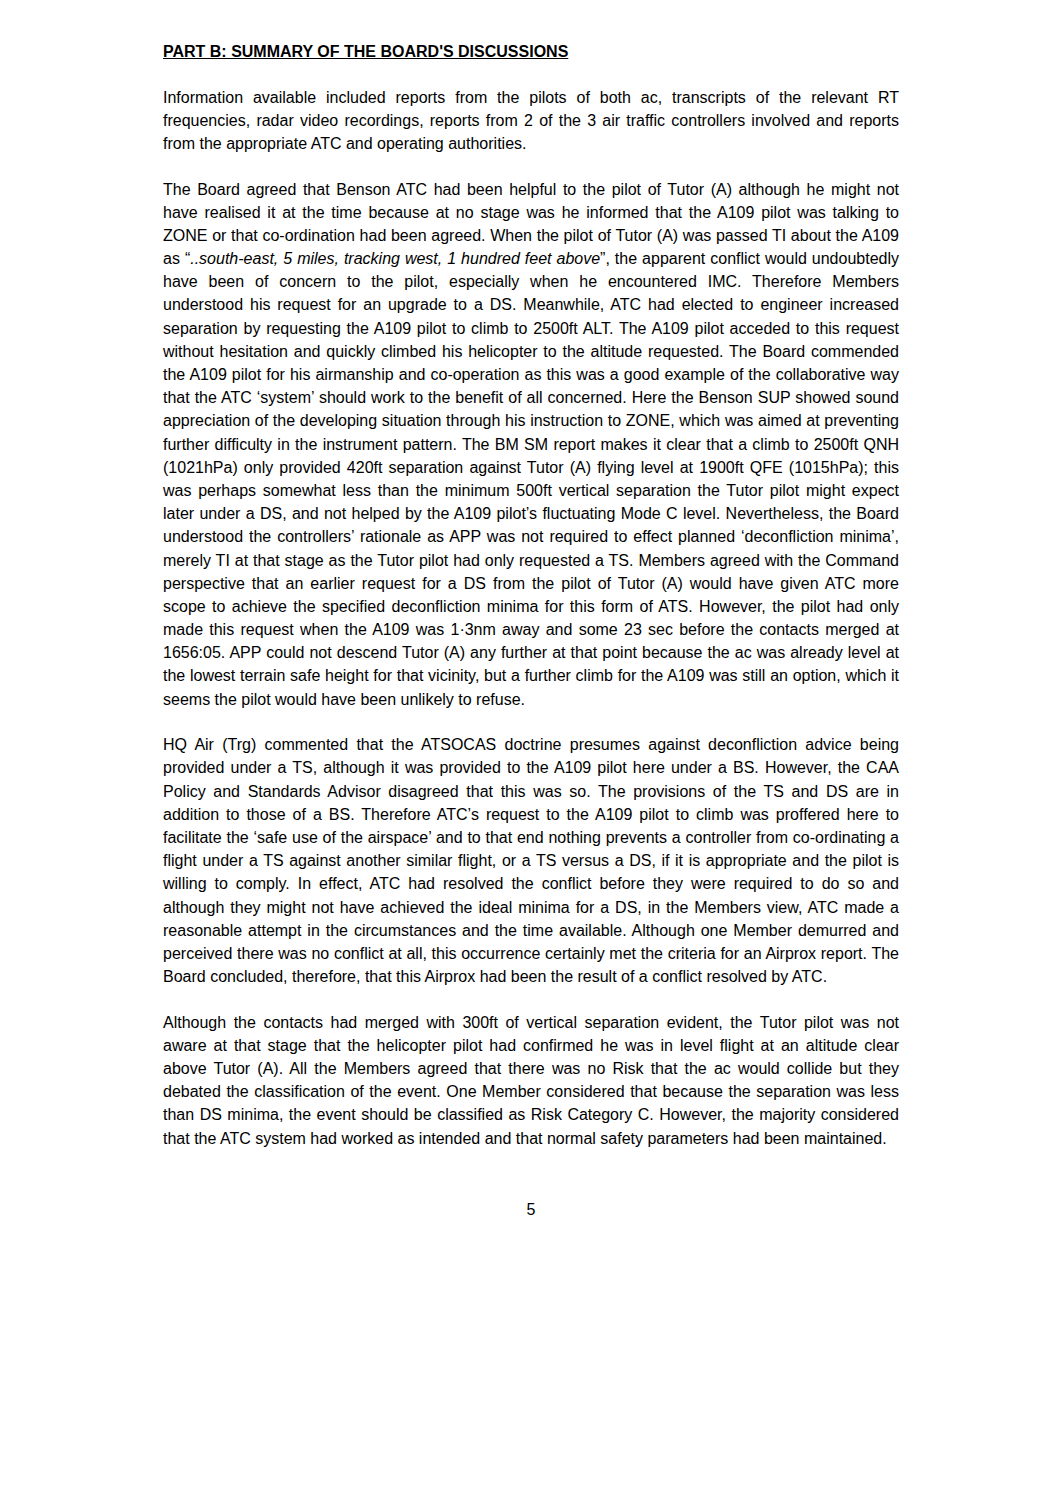PART B: SUMMARY OF THE BOARD'S DISCUSSIONS
Information available included reports from the pilots of both ac, transcripts of the relevant RT frequencies, radar video recordings, reports from 2 of the 3 air traffic controllers involved and reports from the appropriate ATC and operating authorities.
The Board agreed that Benson ATC had been helpful to the pilot of Tutor (A) although he might not have realised it at the time because at no stage was he informed that the A109 pilot was talking to ZONE or that co-ordination had been agreed. When the pilot of Tutor (A) was passed TI about the A109 as “..south-east, 5 miles, tracking west, 1 hundred feet above”, the apparent conflict would undoubtedly have been of concern to the pilot, especially when he encountered IMC. Therefore Members understood his request for an upgrade to a DS. Meanwhile, ATC had elected to engineer increased separation by requesting the A109 pilot to climb to 2500ft ALT. The A109 pilot acceded to this request without hesitation and quickly climbed his helicopter to the altitude requested. The Board commended the A109 pilot for his airmanship and co-operation as this was a good example of the collaborative way that the ATC ‘system’ should work to the benefit of all concerned. Here the Benson SUP showed sound appreciation of the developing situation through his instruction to ZONE, which was aimed at preventing further difficulty in the instrument pattern. The BM SM report makes it clear that a climb to 2500ft QNH (1021hPa) only provided 420ft separation against Tutor (A) flying level at 1900ft QFE (1015hPa); this was perhaps somewhat less than the minimum 500ft vertical separation the Tutor pilot might expect later under a DS, and not helped by the A109 pilot’s fluctuating Mode C level. Nevertheless, the Board understood the controllers’ rationale as APP was not required to effect planned ‘deconfliction minima’, merely TI at that stage as the Tutor pilot had only requested a TS. Members agreed with the Command perspective that an earlier request for a DS from the pilot of Tutor (A) would have given ATC more scope to achieve the specified deconfliction minima for this form of ATS. However, the pilot had only made this request when the A109 was 1·3nm away and some 23 sec before the contacts merged at 1656:05. APP could not descend Tutor (A) any further at that point because the ac was already level at the lowest terrain safe height for that vicinity, but a further climb for the A109 was still an option, which it seems the pilot would have been unlikely to refuse.
HQ Air (Trg) commented that the ATSOCAS doctrine presumes against deconfliction advice being provided under a TS, although it was provided to the A109 pilot here under a BS. However, the CAA Policy and Standards Advisor disagreed that this was so. The provisions of the TS and DS are in addition to those of a BS. Therefore ATC’s request to the A109 pilot to climb was proffered here to facilitate the ‘safe use of the airspace’ and to that end nothing prevents a controller from co-ordinating a flight under a TS against another similar flight, or a TS versus a DS, if it is appropriate and the pilot is willing to comply. In effect, ATC had resolved the conflict before they were required to do so and although they might not have achieved the ideal minima for a DS, in the Members view, ATC made a reasonable attempt in the circumstances and the time available. Although one Member demurred and perceived there was no conflict at all, this occurrence certainly met the criteria for an Airprox report. The Board concluded, therefore, that this Airprox had been the result of a conflict resolved by ATC.
Although the contacts had merged with 300ft of vertical separation evident, the Tutor pilot was not aware at that stage that the helicopter pilot had confirmed he was in level flight at an altitude clear above Tutor (A). All the Members agreed that there was no Risk that the ac would collide but they debated the classification of the event. One Member considered that because the separation was less than DS minima, the event should be classified as Risk Category C. However, the majority considered that the ATC system had worked as intended and that normal safety parameters had been maintained.
5